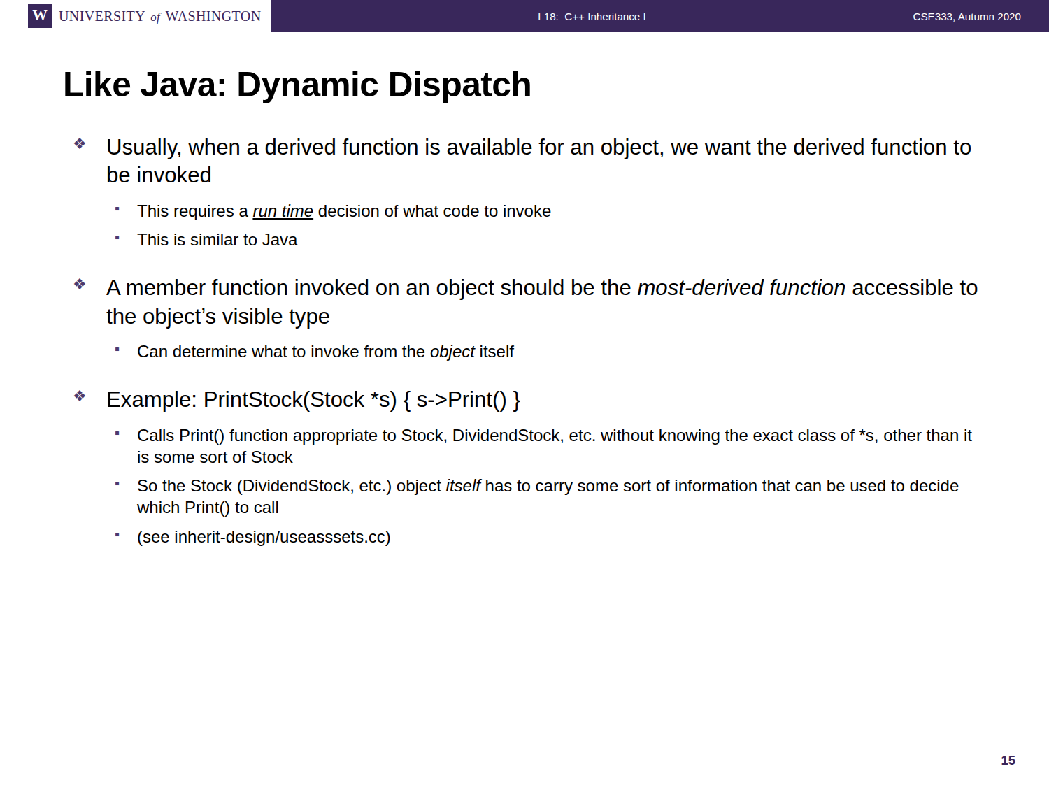W UNIVERSITY of WASHINGTON
L18: C++ Inheritance I
CSE333, Autumn 2020
Like Java: Dynamic Dispatch
Usually, when a derived function is available for an object, we want the derived function to be invoked
This requires a run time decision of what code to invoke
This is similar to Java
A member function invoked on an object should be the most-derived function accessible to the object’s visible type
Can determine what to invoke from the object itself
Example: PrintStock(Stock *s) { s->Print() }
Calls Print() function appropriate to Stock, DividendStock, etc. without knowing the exact class of *s, other than it is some sort of Stock
So the Stock (DividendStock, etc.) object itself has to carry some sort of information that can be used to decide which Print() to call
(see inherit-design/useasssets.cc)
15